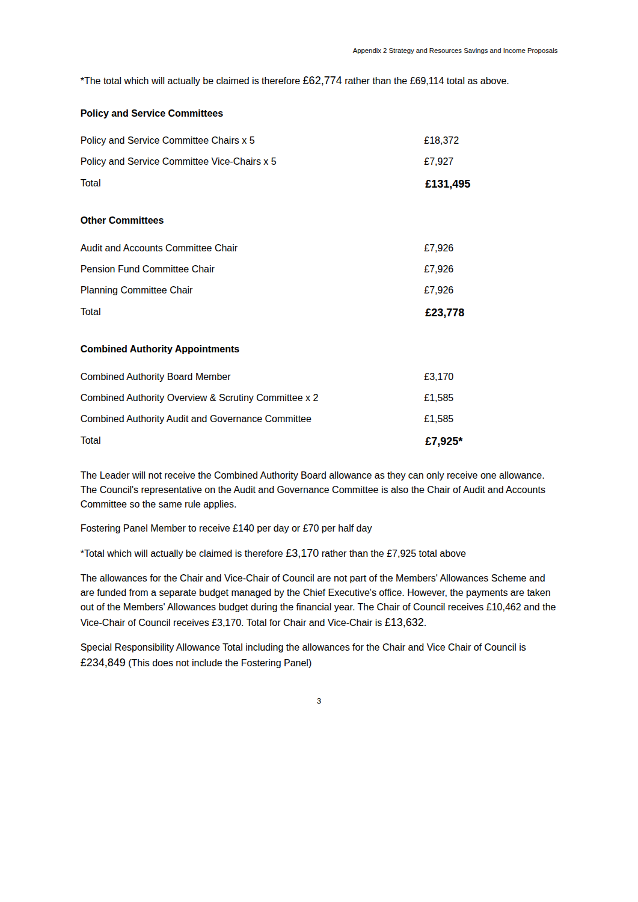Appendix 2 Strategy and Resources Savings and Income Proposals
*The total which will actually be claimed is therefore £62,774 rather than the £69,114 total as above.
Policy and Service Committees
| Policy and Service Committee Chairs x 5 | £18,372 |
| Policy and Service Committee Vice-Chairs x 5 | £7,927 |
| Total | £131,495 |
Other Committees
| Audit and Accounts Committee Chair | £7,926 |
| Pension Fund Committee Chair | £7,926 |
| Planning Committee Chair | £7,926 |
| Total | £23,778 |
Combined Authority Appointments
| Combined Authority Board Member | £3,170 |
| Combined Authority Overview & Scrutiny Committee x 2 | £1,585 |
| Combined Authority Audit and Governance Committee | £1,585 |
| Total | £7,925* |
The Leader will not receive the Combined Authority Board allowance as they can only receive one allowance. The Council's representative on the Audit and Governance Committee is also the Chair of Audit and Accounts Committee so the same rule applies.
Fostering Panel Member to receive £140 per day or £70 per half day
*Total which will actually be claimed is therefore £3,170 rather than the £7,925 total above
The allowances for the Chair and Vice-Chair of Council are not part of the Members' Allowances Scheme and are funded from a separate budget managed by the Chief Executive's office. However, the payments are taken out of the Members' Allowances budget during the financial year. The Chair of Council receives £10,462 and the Vice-Chair of Council receives £3,170. Total for Chair and Vice-Chair is £13,632.
Special Responsibility Allowance Total including the allowances for the Chair and Vice Chair of Council is £234,849 (This does not include the Fostering Panel)
3